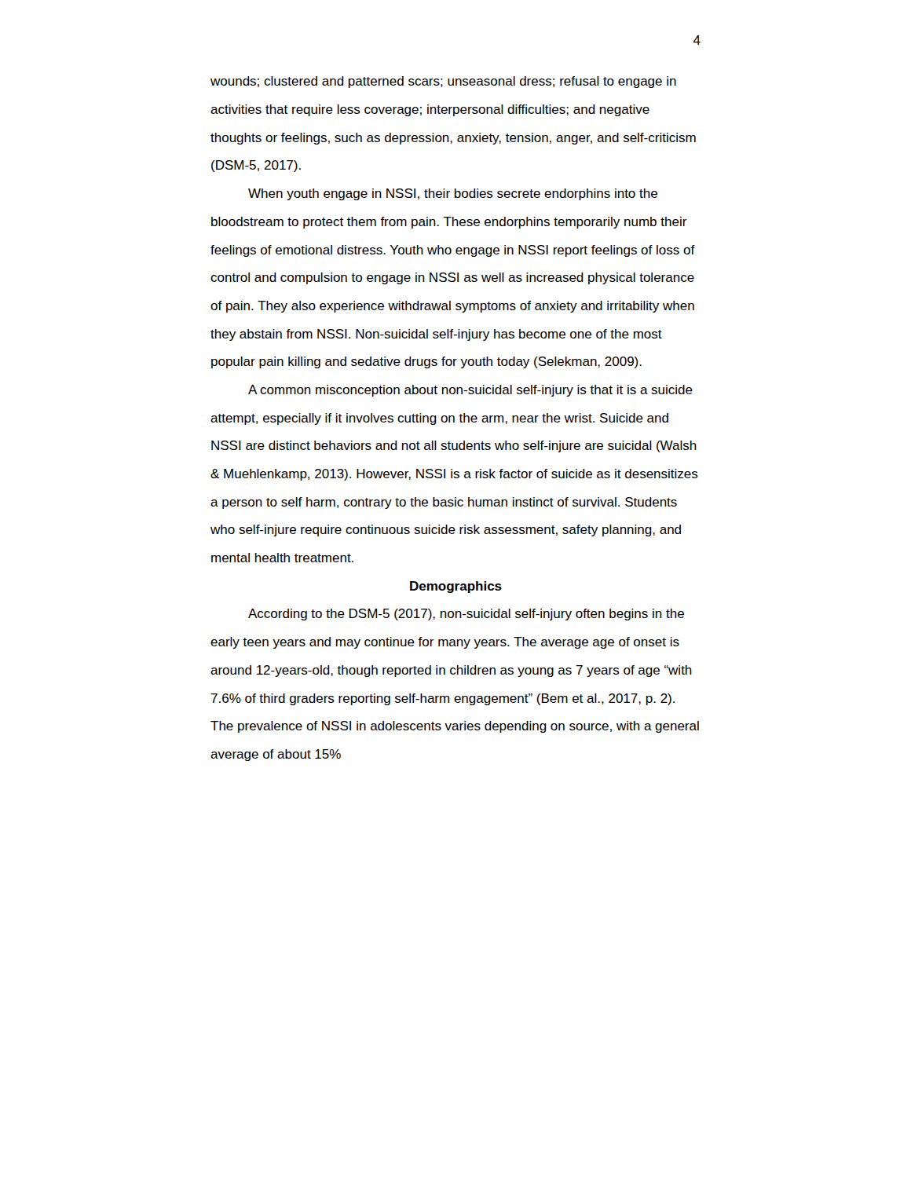4
wounds; clustered and patterned scars; unseasonal dress; refusal to engage in activities that require less coverage; interpersonal difficulties; and negative thoughts or feelings, such as depression, anxiety, tension, anger, and self-criticism (DSM-5, 2017).
When youth engage in NSSI, their bodies secrete endorphins into the bloodstream to protect them from pain. These endorphins temporarily numb their feelings of emotional distress. Youth who engage in NSSI report feelings of loss of control and compulsion to engage in NSSI as well as increased physical tolerance of pain. They also experience withdrawal symptoms of anxiety and irritability when they abstain from NSSI. Non-suicidal self-injury has become one of the most popular pain killing and sedative drugs for youth today (Selekman, 2009).
A common misconception about non-suicidal self-injury is that it is a suicide attempt, especially if it involves cutting on the arm, near the wrist. Suicide and NSSI are distinct behaviors and not all students who self-injure are suicidal (Walsh & Muehlenkamp, 2013). However, NSSI is a risk factor of suicide as it desensitizes a person to self harm, contrary to the basic human instinct of survival. Students who self-injure require continuous suicide risk assessment, safety planning, and mental health treatment.
Demographics
According to the DSM-5 (2017), non-suicidal self-injury often begins in the early teen years and may continue for many years. The average age of onset is around 12-years-old, though reported in children as young as 7 years of age “with 7.6% of third graders reporting self-harm engagement” (Bem et al., 2017, p. 2). The prevalence of NSSI in adolescents varies depending on source, with a general average of about 15%